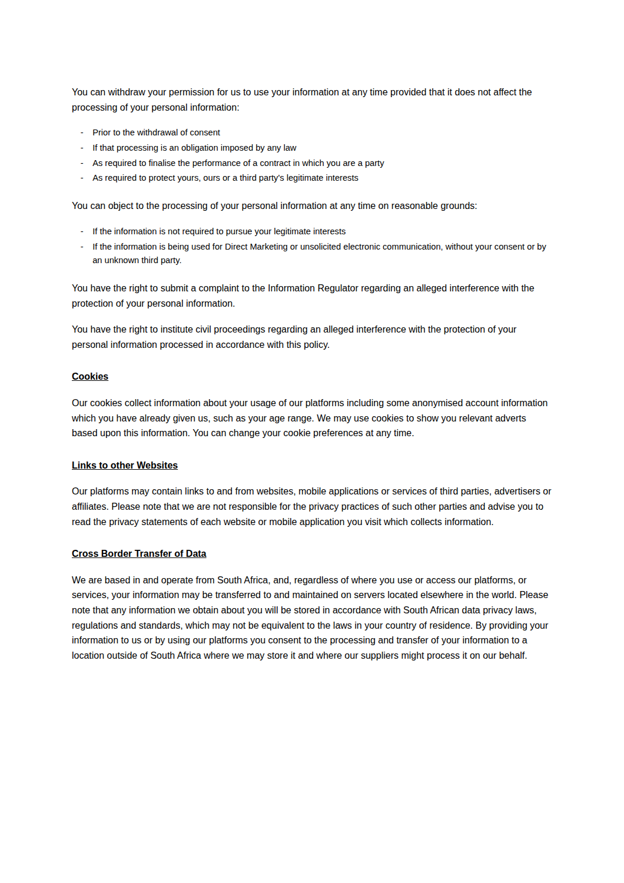You can withdraw your permission for us to use your information at any time provided that it does not affect the processing of your personal information:
Prior to the withdrawal of consent
If that processing is an obligation imposed by any law
As required to finalise the performance of a contract in which you are a party
As required to protect yours, ours or a third party's legitimate interests
You can object to the processing of your personal information at any time on reasonable grounds:
If the information is not required to pursue your legitimate interests
If the information is being used for Direct Marketing or unsolicited electronic communication, without your consent or by an unknown third party.
You have the right to submit a complaint to the Information Regulator regarding an alleged interference with the protection of your personal information.
You have the right to institute civil proceedings regarding an alleged interference with the protection of your personal information processed in accordance with this policy.
Cookies
Our cookies collect information about your usage of our platforms including some anonymised account information which you have already given us, such as your age range. We may use cookies to show you relevant adverts based upon this information. You can change your cookie preferences at any time.
Links to other Websites
Our platforms may contain links to and from websites, mobile applications or services of third parties, advertisers or affiliates. Please note that we are not responsible for the privacy practices of such other parties and advise you to read the privacy statements of each website or mobile application you visit which collects information.
Cross Border Transfer of Data
We are based in and operate from South Africa, and, regardless of where you use or access our platforms, or services, your information may be transferred to and maintained on servers located elsewhere in the world. Please note that any information we obtain about you will be stored in accordance with South African data privacy laws, regulations and standards, which may not be equivalent to the laws in your country of residence. By providing your information to us or by using our platforms you consent to the processing and transfer of your information to a location outside of South Africa where we may store it and where our suppliers might process it on our behalf.